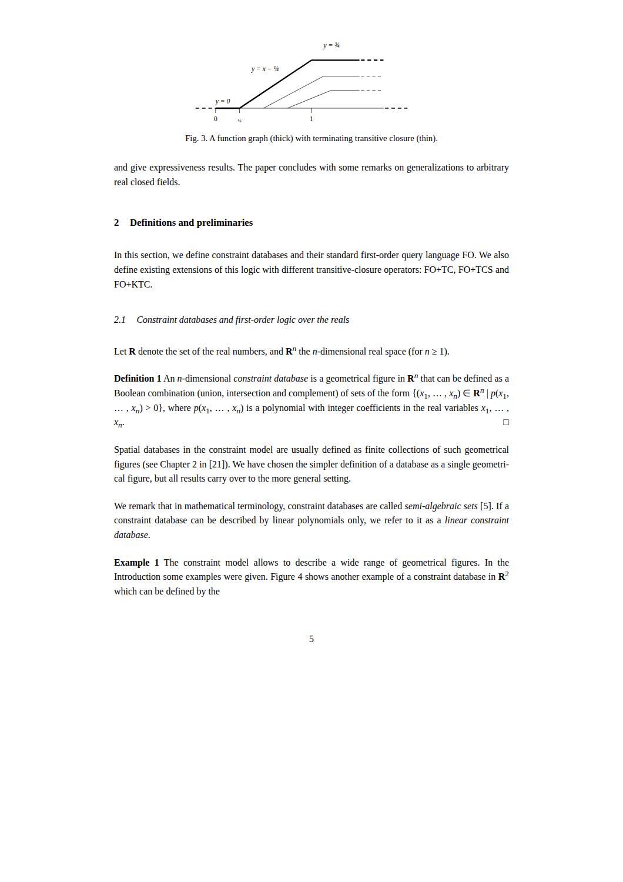0 ¼ 1 y = 0 y = x − ¼ y = ¾
Fig. 3. A function graph (thick) with terminating transitive closure (thin).
and give expressiveness results. The paper concludes with some remarks on generalizations to arbitrary real closed fields.
2 Definitions and preliminaries
In this section, we define constraint databases and their standard first-order query language FO. We also define existing extensions of this logic with different transitive-closure operators: FO+TC, FO+TCS and FO+KTC.
2.1 Constraint databases and first-order logic over the reals
Let R denote the set of the real numbers, and Rn the n-dimensional real space (for n ≥ 1).
Definition 1 An n-dimensional constraint database is a geometrical figure in Rn that can be defined as a Boolean combination (union, intersection and complement) of sets of the form {(x1, … , xn) ∈ Rn | p(x1, … , xn) > 0}, where p(x1, … , xn) is a polynomial with integer coefficients in the real variables x1, … , xn.□
Spatial databases in the constraint model are usually defined as finite collections of such geometrical figures (see Chapter 2 in [21]). We have chosen the simpler definition of a database as a single geometrical figure, but all results carry over to the more general setting.
We remark that in mathematical terminology, constraint databases are called semi-algebraic sets [5]. If a constraint database can be described by linear polynomials only, we refer to it as a linear constraint database.
Example 1 The constraint model allows to describe a wide range of geometrical figures. In the Introduction some examples were given. Figure 4 shows another example of a constraint database in R2 which can be defined by the
5